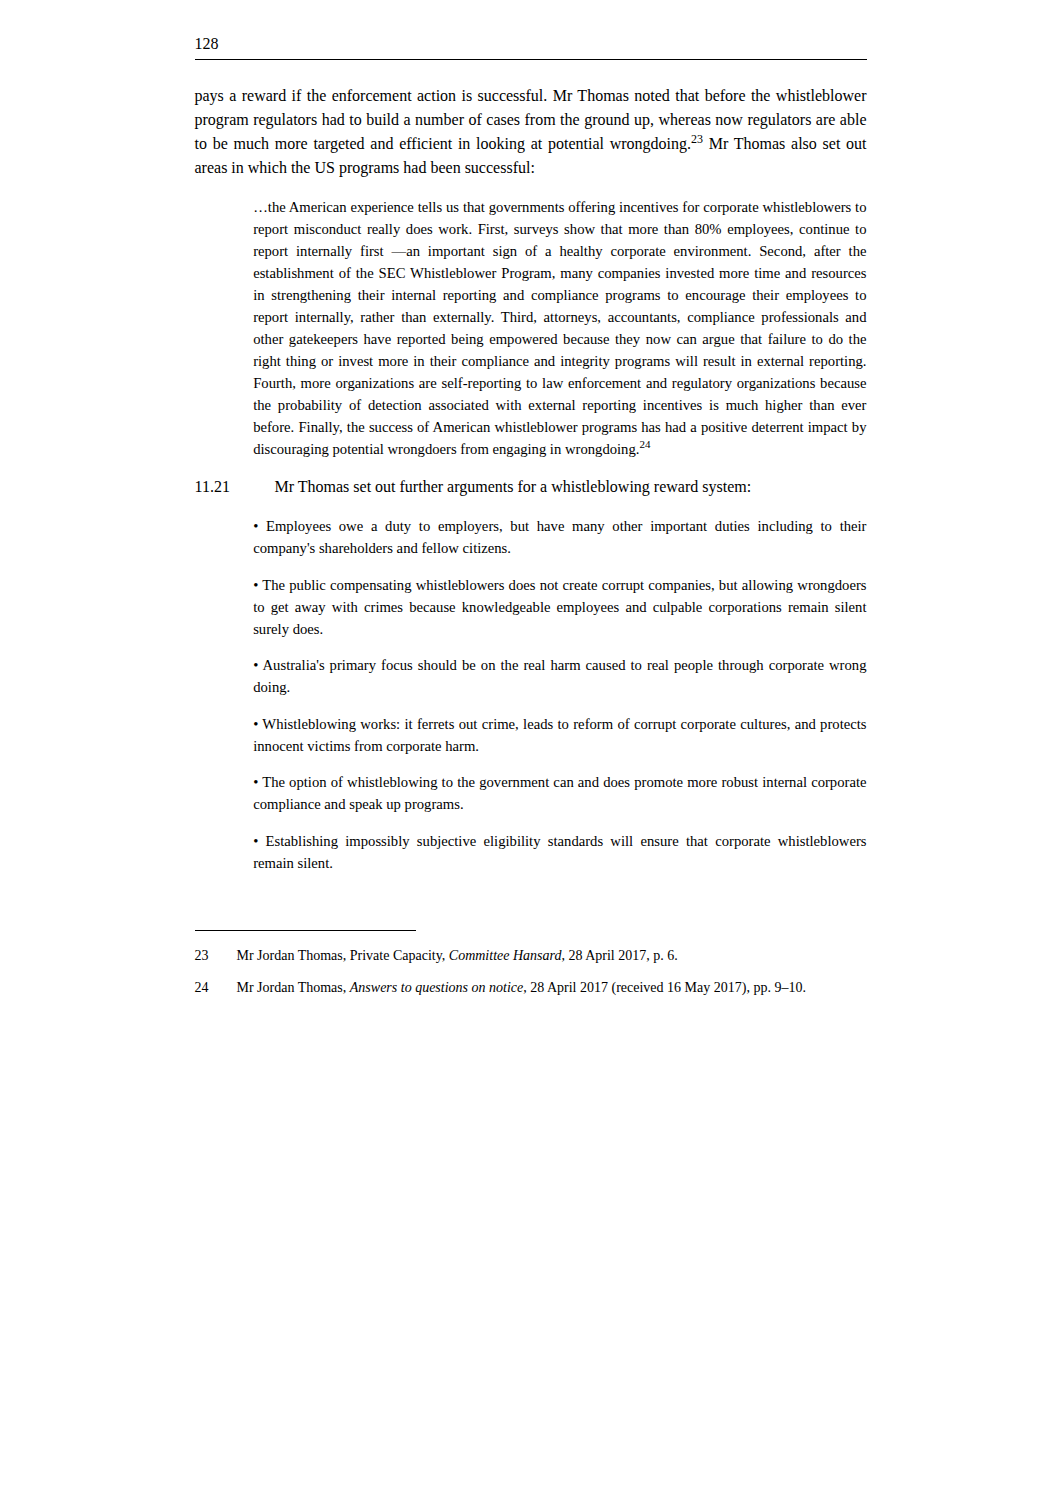128
pays a reward if the enforcement action is successful. Mr Thomas noted that before the whistleblower program regulators had to build a number of cases from the ground up, whereas now regulators are able to be much more targeted and efficient in looking at potential wrongdoing.23 Mr Thomas also set out areas in which the US programs had been successful:
…the American experience tells us that governments offering incentives for corporate whistleblowers to report misconduct really does work. First, surveys show that more than 80% employees, continue to report internally first —an important sign of a healthy corporate environment. Second, after the establishment of the SEC Whistleblower Program, many companies invested more time and resources in strengthening their internal reporting and compliance programs to encourage their employees to report internally, rather than externally. Third, attorneys, accountants, compliance professionals and other gatekeepers have reported being empowered because they now can argue that failure to do the right thing or invest more in their compliance and integrity programs will result in external reporting. Fourth, more organizations are self-reporting to law enforcement and regulatory organizations because the probability of detection associated with external reporting incentives is much higher than ever before. Finally, the success of American whistleblower programs has had a positive deterrent impact by discouraging potential wrongdoers from engaging in wrongdoing.24
11.21
Mr Thomas set out further arguments for a whistleblowing reward system:
• Employees owe a duty to employers, but have many other important duties including to their company's shareholders and fellow citizens.
• The public compensating whistleblowers does not create corrupt companies, but allowing wrongdoers to get away with crimes because knowledgeable employees and culpable corporations remain silent surely does.
• Australia's primary focus should be on the real harm caused to real people through corporate wrong doing.
• Whistleblowing works: it ferrets out crime, leads to reform of corrupt corporate cultures, and protects innocent victims from corporate harm.
• The option of whistleblowing to the government can and does promote more robust internal corporate compliance and speak up programs.
• Establishing impossibly subjective eligibility standards will ensure that corporate whistleblowers remain silent.
23
Mr Jordan Thomas, Private Capacity, Committee Hansard, 28 April 2017, p. 6.
24
Mr Jordan Thomas, Answers to questions on notice, 28 April 2017 (received 16 May 2017), pp. 9–10.